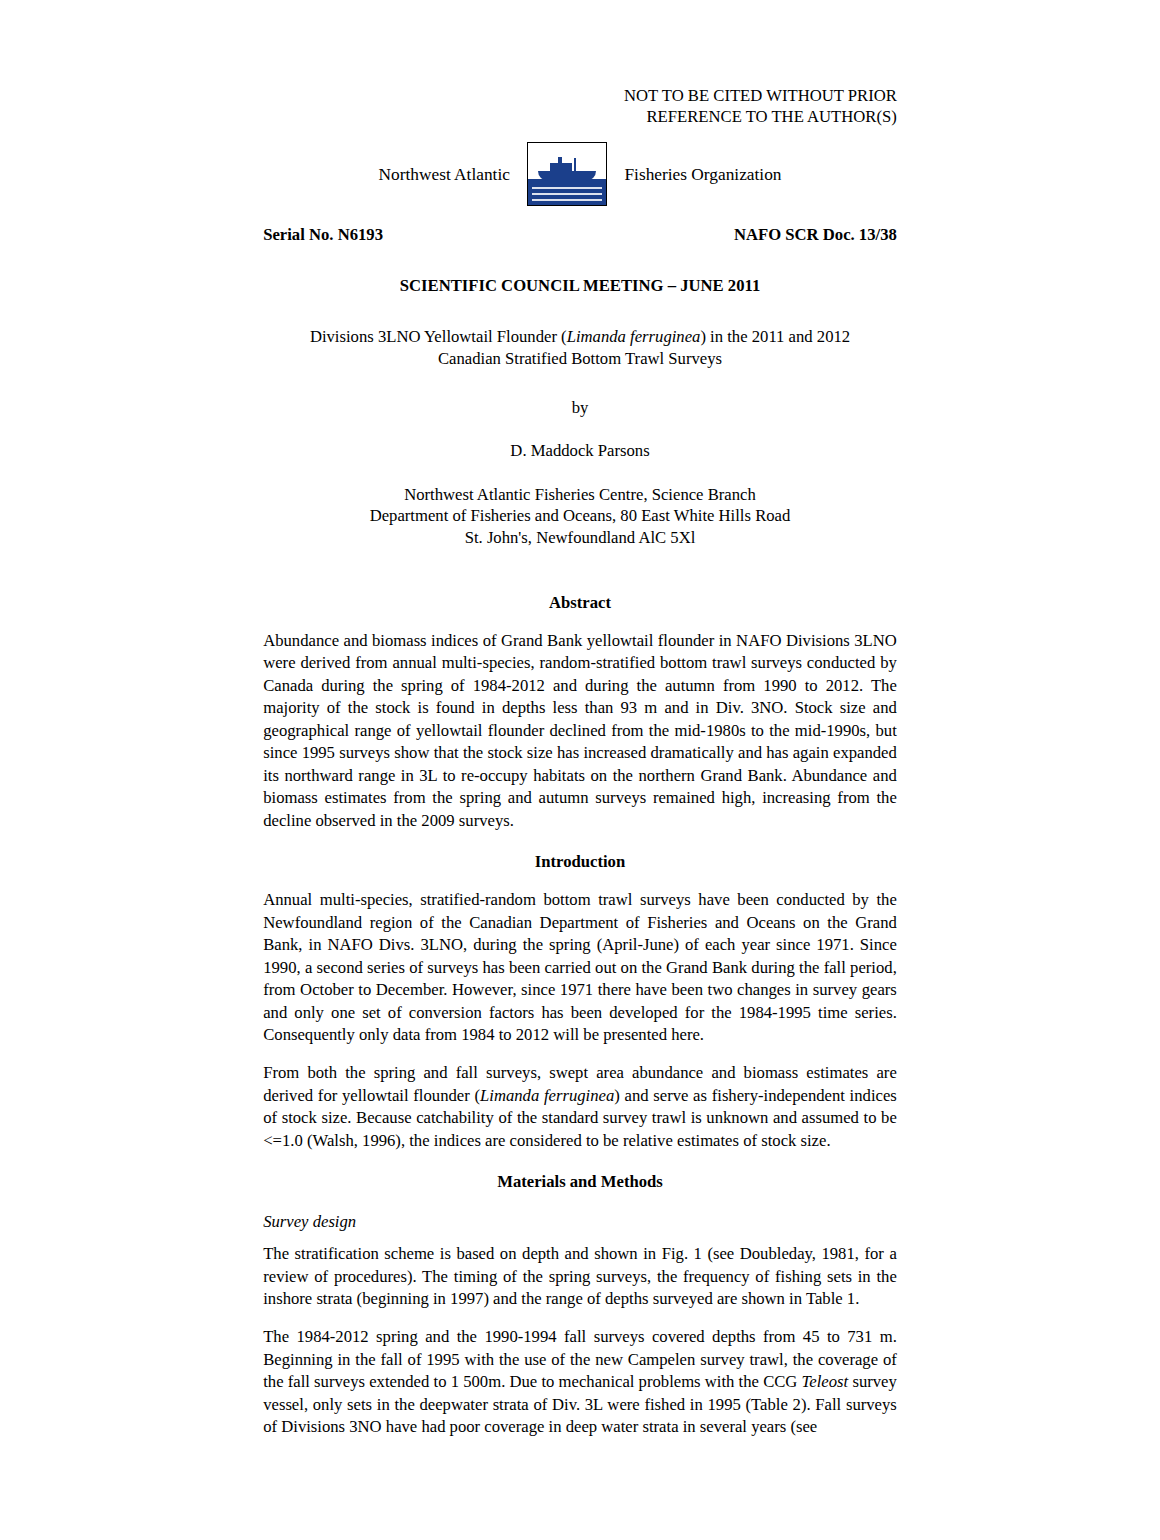NOT TO BE CITED WITHOUT PRIOR
REFERENCE TO THE AUTHOR(S)
Northwest Atlantic Fisheries Organization
Serial No. N6193 NAFO SCR Doc. 13/38
SCIENTIFIC COUNCIL MEETING – JUNE 2011
Divisions 3LNO Yellowtail Flounder (Limanda ferruginea) in the 2011 and 2012
Canadian Stratified Bottom Trawl Surveys
by
D. Maddock Parsons
Northwest Atlantic Fisheries Centre, Science Branch
Department of Fisheries and Oceans, 80 East White Hills Road
St. John's, Newfoundland AlC 5Xl
Abstract
Abundance and biomass indices of Grand Bank yellowtail flounder in NAFO Divisions 3LNO were derived from annual multi-species, random-stratified bottom trawl surveys conducted by Canada during the spring of 1984-2012 and during the autumn from 1990 to 2012. The majority of the stock is found in depths less than 93 m and in Div. 3NO. Stock size and geographical range of yellowtail flounder declined from the mid-1980s to the mid-1990s, but since 1995 surveys show that the stock size has increased dramatically and has again expanded its northward range in 3L to re-occupy habitats on the northern Grand Bank. Abundance and biomass estimates from the spring and autumn surveys remained high, increasing from the decline observed in the 2009 surveys.
Introduction
Annual multi-species, stratified-random bottom trawl surveys have been conducted by the Newfoundland region of the Canadian Department of Fisheries and Oceans on the Grand Bank, in NAFO Divs. 3LNO, during the spring (April-June) of each year since 1971. Since 1990, a second series of surveys has been carried out on the Grand Bank during the fall period, from October to December. However, since 1971 there have been two changes in survey gears and only one set of conversion factors has been developed for the 1984-1995 time series. Consequently only data from 1984 to 2012 will be presented here.
From both the spring and fall surveys, swept area abundance and biomass estimates are derived for yellowtail flounder (Limanda ferruginea) and serve as fishery-independent indices of stock size. Because catchability of the standard survey trawl is unknown and assumed to be <=1.0 (Walsh, 1996), the indices are considered to be relative estimates of stock size.
Materials and Methods
Survey design
The stratification scheme is based on depth and shown in Fig. 1 (see Doubleday, 1981, for a review of procedures). The timing of the spring surveys, the frequency of fishing sets in the inshore strata (beginning in 1997) and the range of depths surveyed are shown in Table 1.
The 1984-2012 spring and the 1990-1994 fall surveys covered depths from 45 to 731 m. Beginning in the fall of 1995 with the use of the new Campelen survey trawl, the coverage of the fall surveys extended to 1 500m. Due to mechanical problems with the CCG Teleost survey vessel, only sets in the deepwater strata of Div. 3L were fished in 1995 (Table 2). Fall surveys of Divisions 3NO have had poor coverage in deep water strata in several years (see